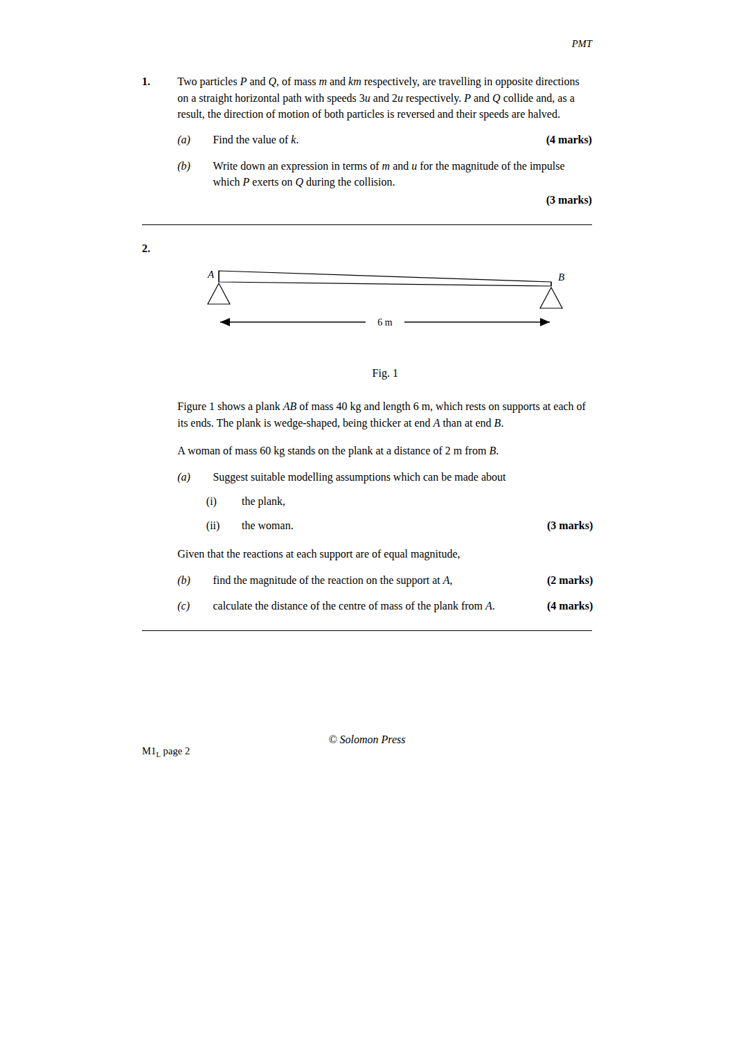PMT
1.
Two particles P and Q, of mass m and km respectively, are travelling in opposite directions on a straight horizontal path with speeds 3u and 2u respectively. P and Q collide and, as a result, the direction of motion of both particles is reversed and their speeds are halved.
(a)
Find the value of k. (4 marks)
(b)
Write down an expression in terms of m and u for the magnitude of the impulse which P exerts on Q during the collision.
(3 marks)
2.
A B 6 m
Fig. 1
Figure 1 shows a plank AB of mass 40 kg and length 6 m, which rests on supports at each of its ends. The plank is wedge-shaped, being thicker at end A than at end B.
A woman of mass 60 kg stands on the plank at a distance of 2 m from B.
(a)
Suggest suitable modelling assumptions which can be made about
(i)
the plank,
(ii)
the woman. (3 marks)
Given that the reactions at each support are of equal magnitude,
(b)
find the magnitude of the reaction on the support at A, (2 marks)
(c)
calculate the distance of the centre of mass of the plank from A. (4 marks)
© Solomon Press
M1L page 2